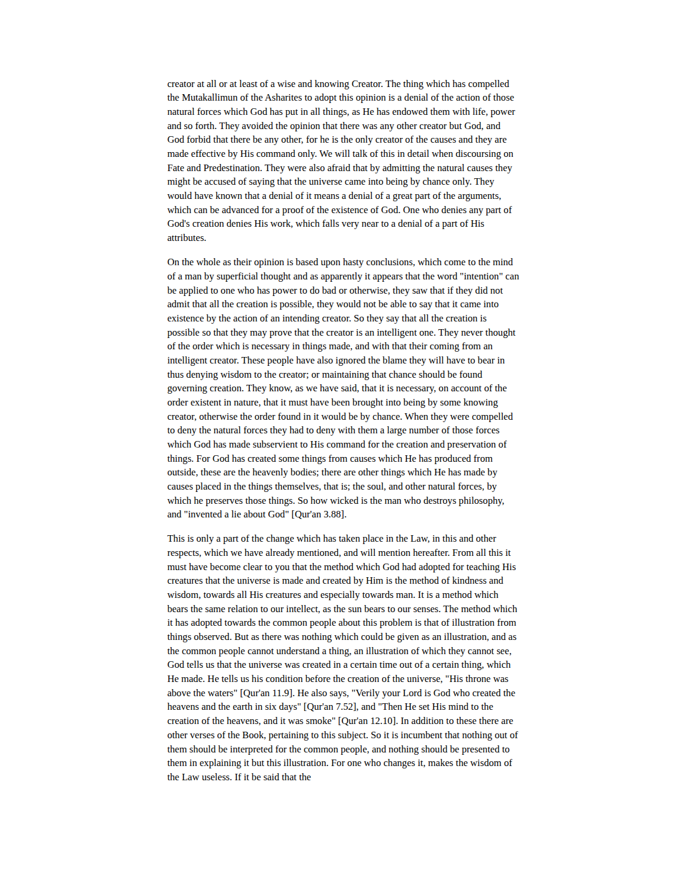creator at all or at least of a wise and knowing Creator. The thing which has compelled the Mutakallimun of the Asharites to adopt this opinion is a denial of the action of those natural forces which God has put in all things, as He has endowed them with life, power and so forth. They avoided the opinion that there was any other creator but God, and God forbid that there be any other, for he is the only creator of the causes and they are made effective by His command only. We will talk of this in detail when discoursing on Fate and Predestination. They were also afraid that by admitting the natural causes they might be accused of saying that the universe came into being by chance only. They would have known that a denial of it means a denial of a great part of the arguments, which can be advanced for a proof of the existence of God. One who denies any part of God's creation denies His work, which falls very near to a denial of a part of His attributes.
On the whole as their opinion is based upon hasty conclusions, which come to the mind of a man by superficial thought and as apparently it appears that the word "intention" can be applied to one who has power to do bad or otherwise, they saw that if they did not admit that all the creation is possible, they would not be able to say that it came into existence by the action of an intending creator. So they say that all the creation is possible so that they may prove that the creator is an intelligent one. They never thought of the order which is necessary in things made, and with that their coming from an intelligent creator. These people have also ignored the blame they will have to bear in thus denying wisdom to the creator; or maintaining that chance should be found governing creation. They know, as we have said, that it is necessary, on account of the order existent in nature, that it must have been brought into being by some knowing creator, otherwise the order found in it would be by chance. When they were compelled to deny the natural forces they had to deny with them a large number of those forces which God has made subservient to His command for the creation and preservation of things. For God has created some things from causes which He has produced from outside, these are the heavenly bodies; there are other things which He has made by causes placed in the things themselves, that is; the soul, and other natural forces, by which he preserves those things. So how wicked is the man who destroys philosophy, and "invented a lie about God" [Qur'an 3.88].
This is only a part of the change which has taken place in the Law, in this and other respects, which we have already mentioned, and will mention hereafter. From all this it must have become clear to you that the method which God had adopted for teaching His creatures that the universe is made and created by Him is the method of kindness and wisdom, towards all His creatures and especially towards man. It is a method which bears the same relation to our intellect, as the sun bears to our senses. The method which it has adopted towards the common people about this problem is that of illustration from things observed. But as there was nothing which could be given as an illustration, and as the common people cannot understand a thing, an illustration of which they cannot see, God tells us that the universe was created in a certain time out of a certain thing, which He made. He tells us his condition before the creation of the universe, "His throne was above the waters" [Qur'an 11.9]. He also says, "Verily your Lord is God who created the heavens and the earth in six days" [Qur'an 7.52], and "Then He set His mind to the creation of the heavens, and it was smoke" [Qur'an 12.10]. In addition to these there are other verses of the Book, pertaining to this subject. So it is incumbent that nothing out of them should be interpreted for the common people, and nothing should be presented to them in explaining it but this illustration. For one who changes it, makes the wisdom of the Law useless. If it be said that the